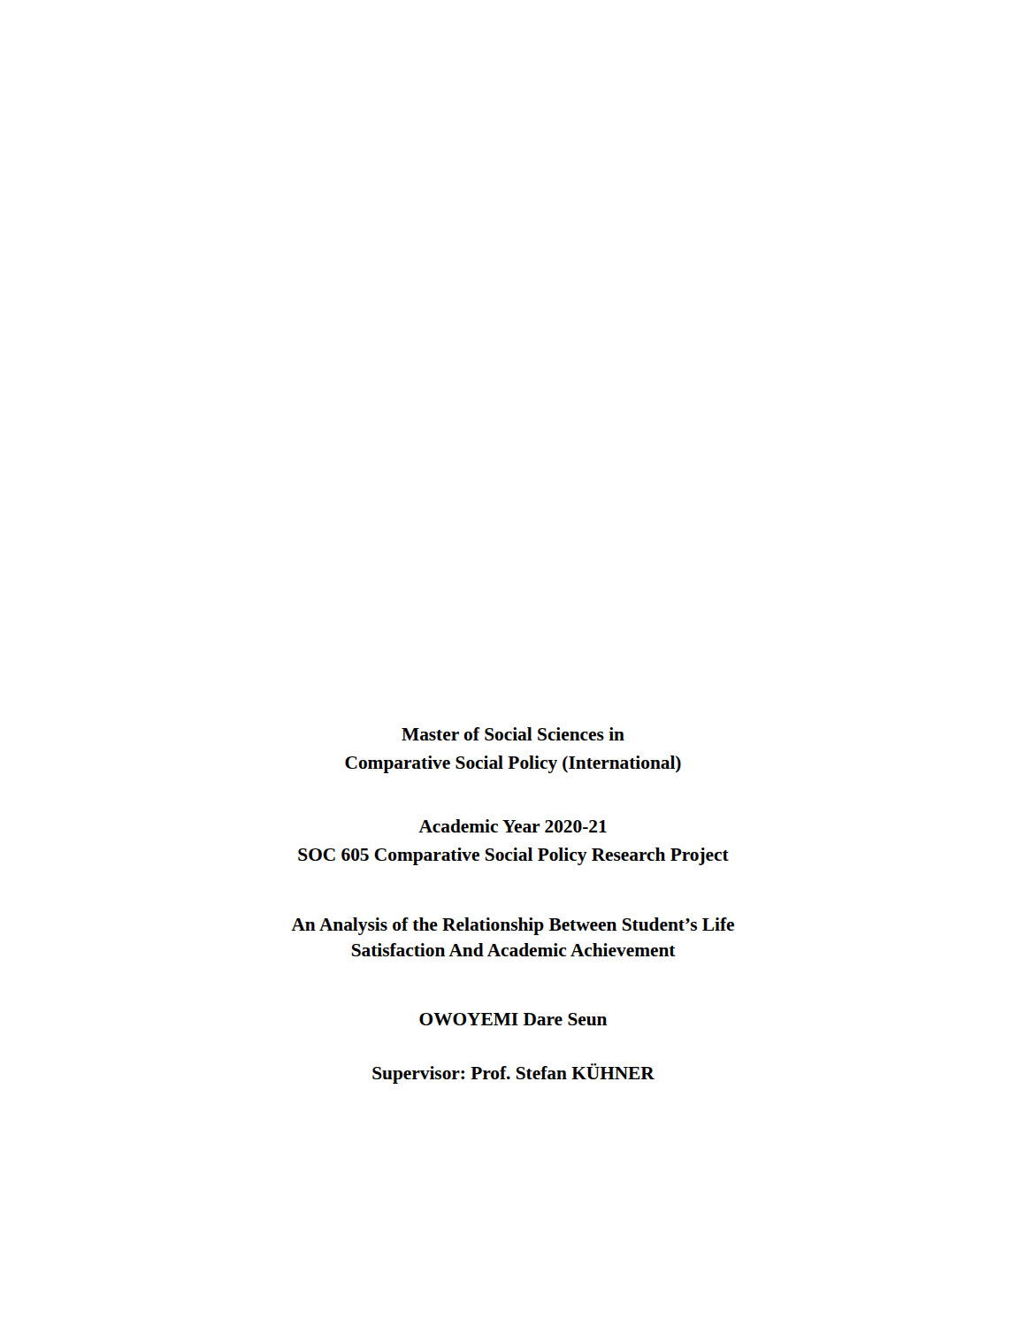Lingnan 嶺南大學 University
Master of Social Sciences in
Comparative Social Policy (International)
Academic Year 2020-21
SOC 605 Comparative Social Policy Research Project
An Analysis of the Relationship Between Student’s Life
Satisfaction And Academic Achievement
OWOYEMI Dare Seun
Supervisor: Prof. Stefan KÜHNER